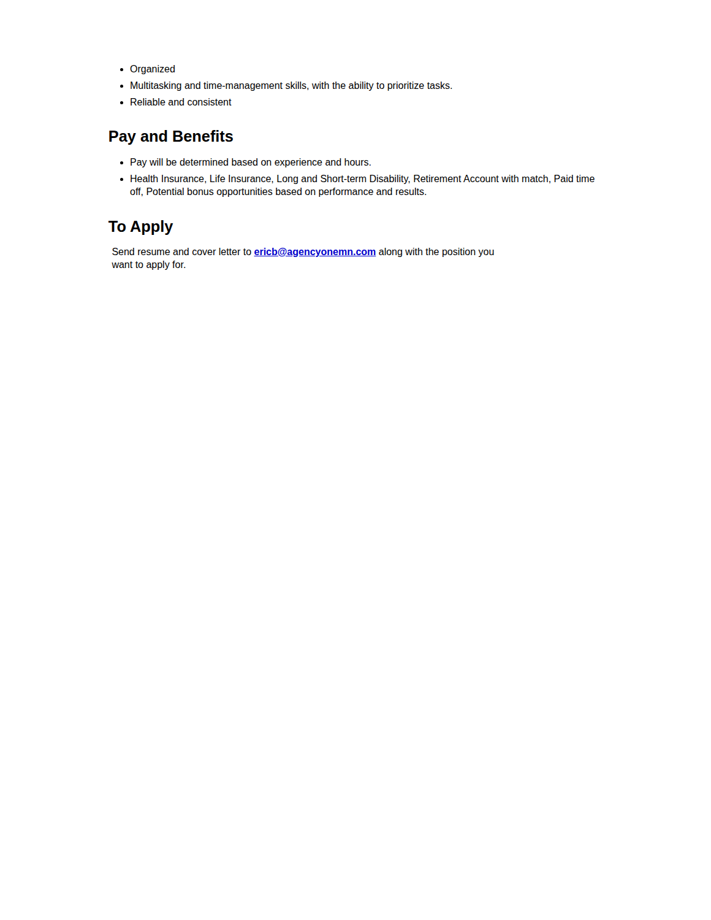Organized
Multitasking and time-management skills, with the ability to prioritize tasks.
Reliable and consistent
Pay and Benefits
Pay will be determined based on experience and hours.
Health Insurance, Life Insurance, Long and Short-term Disability, Retirement Account with match, Paid time off, Potential bonus opportunities based on performance and results.
To Apply
Send resume and cover letter to ericb@agencyonemn.com along with the position you want to apply for.